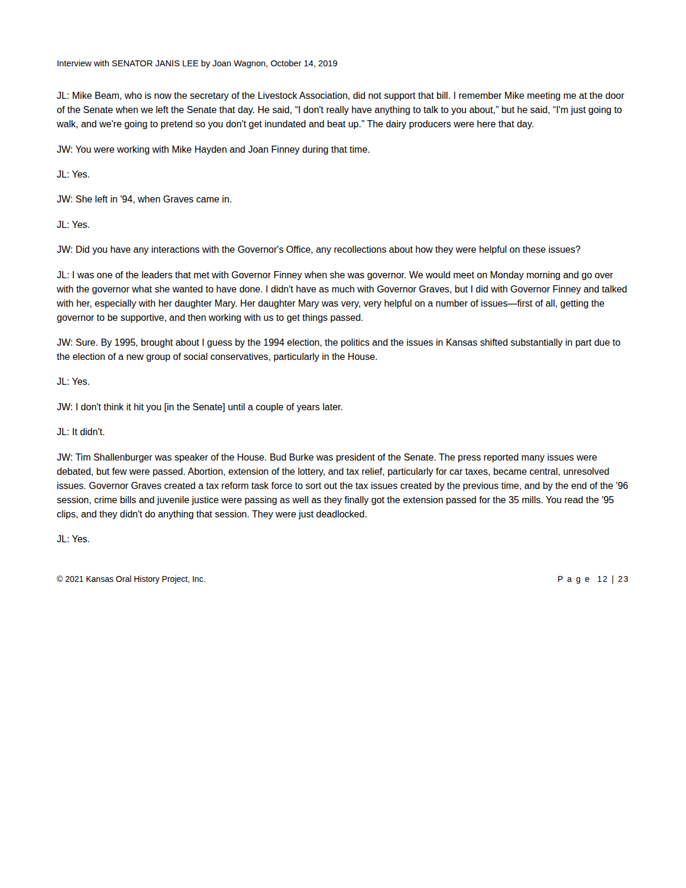Interview with SENATOR JANIS LEE by Joan Wagnon, October 14, 2019
JL: Mike Beam, who is now the secretary of the Livestock Association, did not support that bill. I remember Mike meeting me at the door of the Senate when we left the Senate that day. He said, “I don't really have anything to talk to you about,” but he said, “I'm just going to walk, and we're going to pretend so you don't get inundated and beat up.” The dairy producers were here that day.
JW: You were working with Mike Hayden and Joan Finney during that time.
JL: Yes.
JW: She left in '94, when Graves came in.
JL: Yes.
JW: Did you have any interactions with the Governor's Office, any recollections about how they were helpful on these issues?
JL: I was one of the leaders that met with Governor Finney when she was governor. We would meet on Monday morning and go over with the governor what she wanted to have done. I didn't have as much with Governor Graves, but I did with Governor Finney and talked with her, especially with her daughter Mary. Her daughter Mary was very, very helpful on a number of issues—first of all, getting the governor to be supportive, and then working with us to get things passed.
JW: Sure. By 1995, brought about I guess by the 1994 election, the politics and the issues in Kansas shifted substantially in part due to the election of a new group of social conservatives, particularly in the House.
JL: Yes.
JW: I don't think it hit you [in the Senate] until a couple of years later.
JL: It didn't.
JW: Tim Shallenburger was speaker of the House. Bud Burke was president of the Senate. The press reported many issues were debated, but few were passed. Abortion, extension of the lottery, and tax relief, particularly for car taxes, became central, unresolved issues. Governor Graves created a tax reform task force to sort out the tax issues created by the previous time, and by the end of the '96 session, crime bills and juvenile justice were passing as well as they finally got the extension passed for the 35 mills. You read the '95 clips, and they didn't do anything that session. They were just deadlocked.
JL: Yes.
© 2021 Kansas Oral History Project, Inc. P a g e 12 | 23